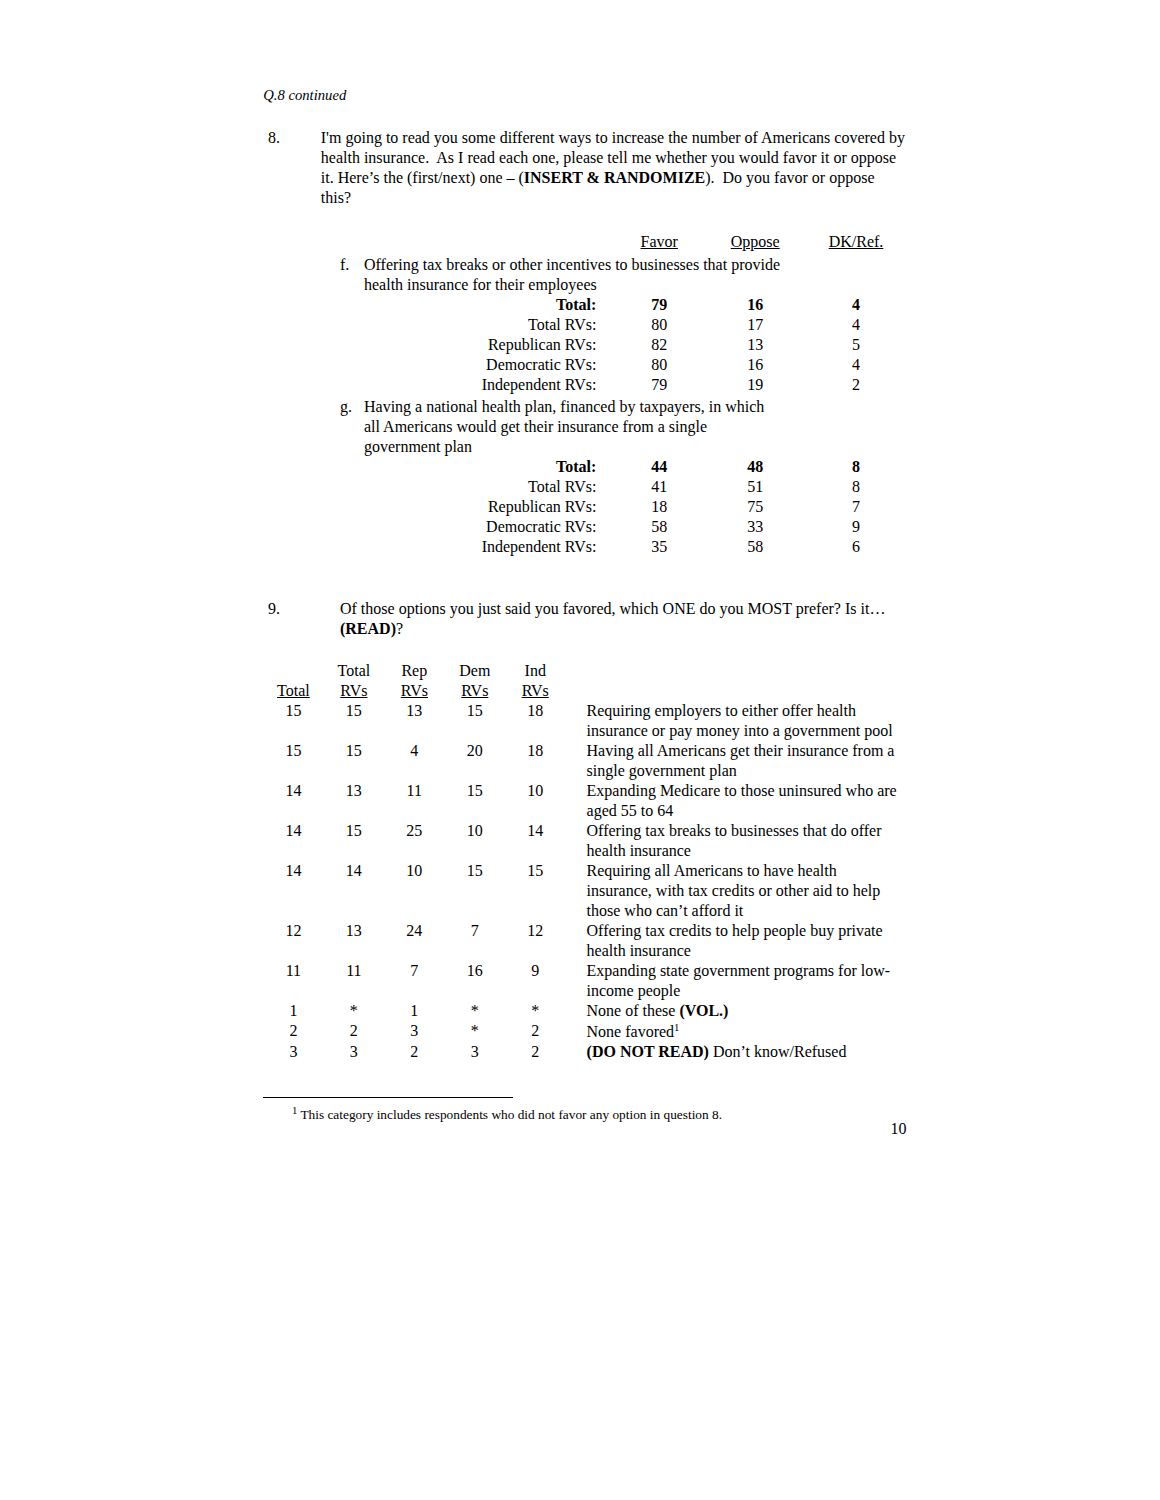Q.8 continued
8.
I'm going to read you some different ways to increase the number of Americans covered by health insurance. As I read each one, please tell me whether you would favor it or oppose it. Here’s the (first/next) one – (INSERT & RANDOMIZE). Do you favor or oppose this?
Favor Oppose DK/Ref.
f.
Offering tax breaks or other incentives to businesses that provide
health insurance for their employees
Total: 79 16 4
Total RVs: 80 17 4
Republican RVs: 82 13 5
Democratic RVs: 80 16 4
Independent RVs: 79 19 2
g.
Having a national health plan, financed by taxpayers, in which
all Americans would get their insurance from a single
government plan
Total: 44 48 8
Total RVs: 41 51 8
Republican RVs: 18 75 7
Democratic RVs: 58 33 9
Independent RVs: 35 58 6
9.
Of those options you just said you favored, which ONE do you MOST prefer? Is it…(READ)?
| | Total | Rep | Dem | Ind | |
| --- | --- | --- | --- | --- | --- |
| Total | RVs | RVs | RVs | RVs | |
| 15 | 15 | 13 | 15 | 18 | Requiring employers to either offer health insurance or pay money into a government pool |
| 15 | 15 | 4 | 20 | 18 | Having all Americans get their insurance from a single government plan |
| 14 | 13 | 11 | 15 | 10 | Expanding Medicare to those uninsured who are aged 55 to 64 |
| 14 | 15 | 25 | 10 | 14 | Offering tax breaks to businesses that do offer health insurance |
| 14 | 14 | 10 | 15 | 15 | Requiring all Americans to have health insurance, with tax credits or other aid to help those who can’t afford it |
| 12 | 13 | 24 | 7 | 12 | Offering tax credits to help people buy private health insurance |
| 11 | 11 | 7 | 16 | 9 | Expanding state government programs for low-income people |
| 1 | * | 1 | * | * | None of these (VOL.) |
| 2 | 2 | 3 | * | 2 | None favored 1 |
| 3 | 3 | 2 | 3 | 2 | (DO NOT READ) Don’t know/Refused |
1 This category includes respondents who did not favor any option in question 8.
10